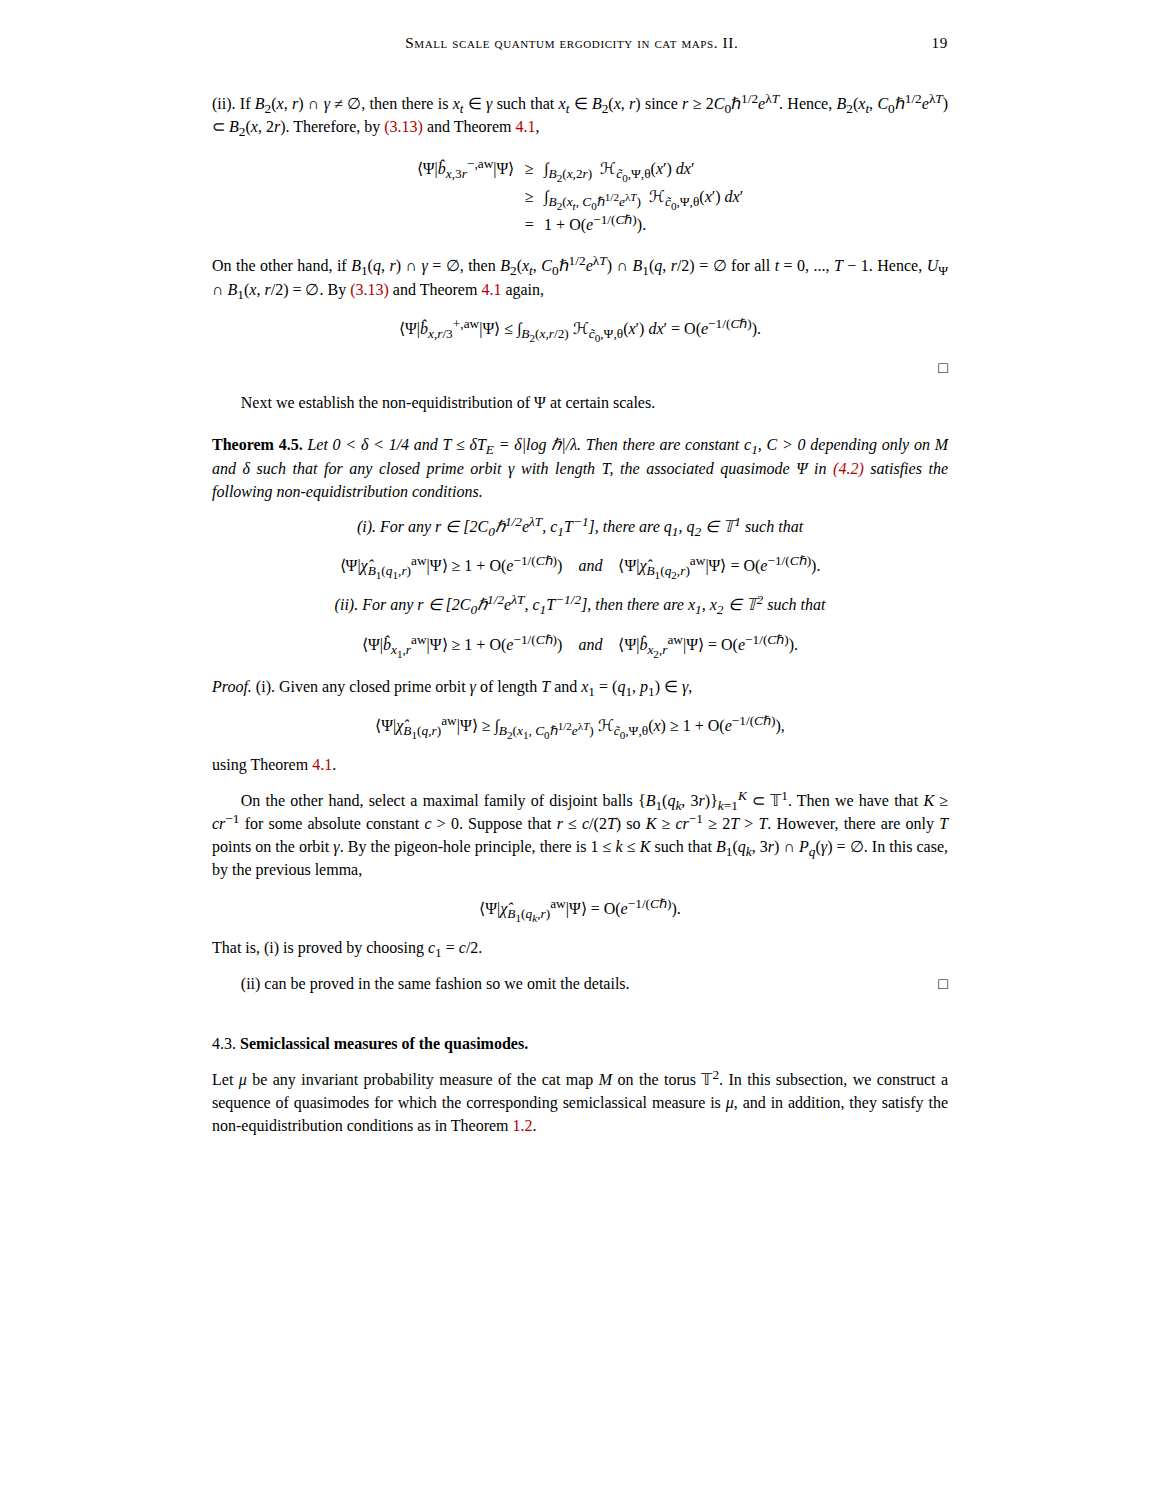Small scale quantum ergodicity in cat maps. II. 19
(ii). If B2(x, r) ∩ γ ≠ ∅, then there is xt ∈ γ such that xt ∈ B2(x, r) since r ≥ 2C0ℏ1/2eλT. Hence, B2(xt, C0ℏ1/2eλT) ⊂ B2(x, 2r). Therefore, by (3.13) and Theorem 4.1,
| ⟨Ψ/ b̂ x ,3 r −,aw /Ψ⟩ | ≥ | ∫ B 2 ( x ,2 r ) ℋ c̃ 0 ,Ψ,θ ( x ′) dx ′ |
| | ≥ | ∫ B 2 ( x t , C 0 ℏ 1/2 e λ T ) ℋ c̃ 0 ,Ψ,θ ( x ′) dx ′ |
| | = | 1 + O ( e −1/( C ℏ) ). |
On the other hand, if B1(q, r) ∩ γ = ∅, then B2(xt, C0ℏ1/2eλT) ∩ B1(q, r/2) = ∅ for all t = 0, ..., T − 1. Hence, UΨ ∩ B1(x, r/2) = ∅. By (3.13) and Theorem 4.1 again,
⟨Ψ|b̂x,r/3+,aw|Ψ⟩ ≤ ∫B2(x,r/2) ℋc̃0,Ψ,θ(x′) dx′ = O(e−1/(Cℏ)).
□
Next we establish the non-equidistribution of Ψ at certain scales.
Theorem 4.5. Let 0 < δ < 1/4 and T ≤ δTE = δ|log ℏ|/λ. Then there are constant c1, C > 0 depending only on M and δ such that for any closed prime orbit γ with length T, the associated quasimode Ψ in (4.2) satisfies the following non-equidistribution conditions.
(i). For any r ∈ [2C0ℏ1/2eλT, c1T−1], there are q1, q2 ∈ 𝕋1 such that
⟨Ψ|χ̂B1(q1,r)aw|Ψ⟩ ≥ 1 + O(e−1/(Cℏ)) and ⟨Ψ|χ̂B1(q2,r)aw|Ψ⟩ = O(e−1/(Cℏ)).
(ii). For any r ∈ [2C0ℏ1/2eλT, c1T−1/2], then there are x1, x2 ∈ 𝕋2 such that
⟨Ψ|b̂x1,raw|Ψ⟩ ≥ 1 + O(e−1/(Cℏ)) and ⟨Ψ|b̂x2,raw|Ψ⟩ = O(e−1/(Cℏ)).
Proof. (i). Given any closed prime orbit γ of length T and x1 = (q1, p1) ∈ γ,
⟨Ψ|χ̂B1(q,r)aw|Ψ⟩ ≥ ∫B2(x1, C0ℏ1/2eλT) ℋc̃0,Ψ,θ(x) ≥ 1 + O(e−1/(Cℏ)),
using Theorem 4.1.
On the other hand, select a maximal family of disjoint balls {B1(qk, 3r)}k=1K ⊂ 𝕋1. Then we have that K ≥ cr−1 for some absolute constant c > 0. Suppose that r ≤ c/(2T) so K ≥ cr−1 ≥ 2T > T. However, there are only T points on the orbit γ. By the pigeon-hole principle, there is 1 ≤ k ≤ K such that B1(qk, 3r) ∩ Pq(γ) = ∅. In this case, by the previous lemma,
⟨Ψ|χ̂B1(qk,r)aw|Ψ⟩ = O(e−1/(Cℏ)).
That is, (i) is proved by choosing c1 = c/2.
(ii) can be proved in the same fashion so we omit the details. □
4.3. Semiclassical measures of the quasimodes.
Let μ be any invariant probability measure of the cat map M on the torus 𝕋2. In this subsection, we construct a sequence of quasimodes for which the corresponding semiclassical measure is μ, and in addition, they satisfy the non-equidistribution conditions as in Theorem 1.2.